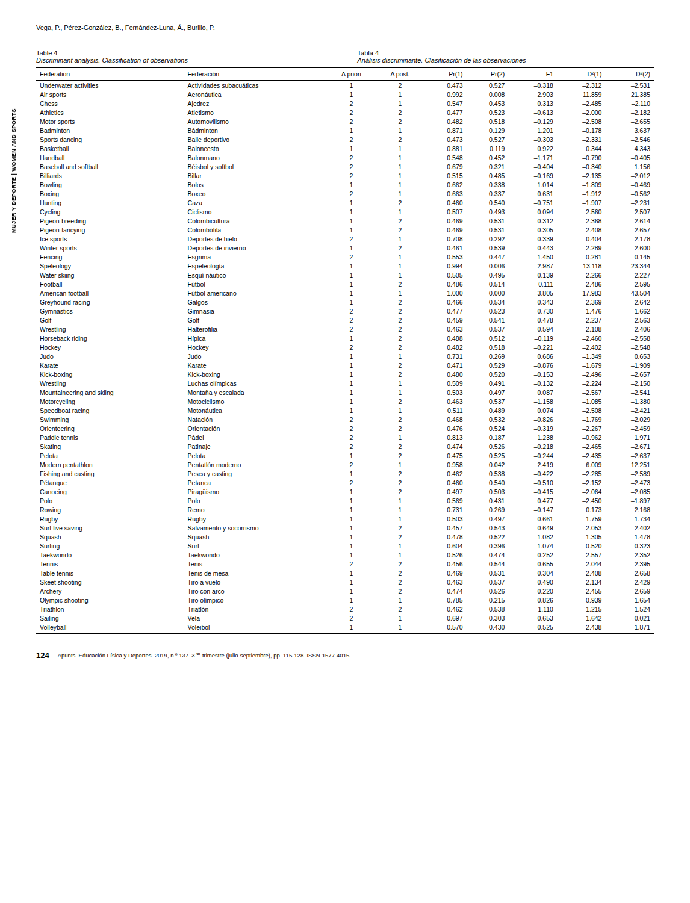MUJER Y DEPORTE | WOMEN AND SPORTS
Vega, P., Pérez-González, B., Fernández-Luna, Á., Burillo, P.
Table 4
Discriminant analysis. Classification of observations
Tabla 4
Análisis discriminante. Clasificación de las observaciones
| Federation | Federación | A priori | A post. | Pr(1) | Pr(2) | F1 | D²(1) | D²(2) |
| --- | --- | --- | --- | --- | --- | --- | --- | --- |
| Underwater activities | Actividades subacuáticas | 1 | 2 | 0.473 | 0.527 | –0.318 | –2.312 | –2.531 |
| Air sports | Aeronáutica | 1 | 1 | 0.992 | 0.008 | 2.903 | 11.859 | 21.385 |
| Chess | Ajedrez | 2 | 1 | 0.547 | 0.453 | 0.313 | –2.485 | –2.110 |
| Athletics | Atletismo | 2 | 2 | 0.477 | 0.523 | –0.613 | –2.000 | –2.182 |
| Motor sports | Automovilismo | 2 | 2 | 0.482 | 0.518 | –0.129 | –2.508 | –2.655 |
| Badminton | Bádminton | 1 | 1 | 0.871 | 0.129 | 1.201 | –0.178 | 3.637 |
| Sports dancing | Baile deportivo | 2 | 2 | 0.473 | 0.527 | –0.303 | –2.331 | –2.546 |
| Basketball | Baloncesto | 1 | 1 | 0.881 | 0.119 | 0.922 | 0.344 | 4.343 |
| Handball | Balonmano | 2 | 1 | 0.548 | 0.452 | –1.171 | –0.790 | –0.405 |
| Baseball and softball | Béisbol y softbol | 2 | 1 | 0.679 | 0.321 | –0.404 | –0.340 | 1.156 |
| Billiards | Billar | 2 | 1 | 0.515 | 0.485 | –0.169 | –2.135 | –2.012 |
| Bowling | Bolos | 1 | 1 | 0.662 | 0.338 | 1.014 | –1.809 | –0.469 |
| Boxing | Boxeo | 2 | 1 | 0.663 | 0.337 | 0.631 | –1.912 | –0.562 |
| Hunting | Caza | 1 | 2 | 0.460 | 0.540 | –0.751 | –1.907 | –2.231 |
| Cycling | Ciclismo | 1 | 1 | 0.507 | 0.493 | 0.094 | –2.560 | –2.507 |
| Pigeon-breeding | Colombicultura | 1 | 2 | 0.469 | 0.531 | –0.312 | –2.368 | –2.614 |
| Pigeon-fancying | Colombófila | 1 | 2 | 0.469 | 0.531 | –0.305 | –2.408 | –2.657 |
| Ice sports | Deportes de hielo | 2 | 1 | 0.708 | 0.292 | –0.339 | 0.404 | 2.178 |
| Winter sports | Deportes de invierno | 1 | 2 | 0.461 | 0.539 | –0.443 | –2.289 | –2.600 |
| Fencing | Esgrima | 2 | 1 | 0.553 | 0.447 | –1.450 | –0.281 | 0.145 |
| Speleology | Espeleología | 1 | 1 | 0.994 | 0.006 | 2.987 | 13.118 | 23.344 |
| Water skiing | Esquí náutico | 1 | 1 | 0.505 | 0.495 | –0.139 | –2.266 | –2.227 |
| Football | Fútbol | 1 | 2 | 0.486 | 0.514 | –0.111 | –2.486 | –2.595 |
| American football | Fútbol americano | 1 | 1 | 1.000 | 0.000 | 3.805 | 17.983 | 43.504 |
| Greyhound racing | Galgos | 1 | 2 | 0.466 | 0.534 | –0.343 | –2.369 | –2.642 |
| Gymnastics | Gimnasia | 2 | 2 | 0.477 | 0.523 | –0.730 | –1.476 | –1.662 |
| Golf | Golf | 2 | 2 | 0.459 | 0.541 | –0.478 | –2.237 | –2.563 |
| Wrestling | Halterofilia | 2 | 2 | 0.463 | 0.537 | –0.594 | –2.108 | –2.406 |
| Horseback riding | Hípica | 1 | 2 | 0.488 | 0.512 | –0.119 | –2.460 | –2.558 |
| Hockey | Hockey | 2 | 2 | 0.482 | 0.518 | –0.221 | –2.402 | –2.548 |
| Judo | Judo | 1 | 1 | 0.731 | 0.269 | 0.686 | –1.349 | 0.653 |
| Karate | Karate | 1 | 2 | 0.471 | 0.529 | –0.876 | –1.679 | –1.909 |
| Kick-boxing | Kick-boxing | 1 | 2 | 0.480 | 0.520 | –0.153 | –2.496 | –2.657 |
| Wrestling | Luchas olímpicas | 1 | 1 | 0.509 | 0.491 | –0.132 | –2.224 | –2.150 |
| Mountaineering and skiing | Montaña y escalada | 1 | 1 | 0.503 | 0.497 | 0.087 | –2.567 | –2.541 |
| Motorcycling | Motociclismo | 1 | 2 | 0.463 | 0.537 | –1.158 | –1.085 | –1.380 |
| Speedboat racing | Motonáutica | 1 | 1 | 0.511 | 0.489 | 0.074 | –2.508 | –2.421 |
| Swimming | Natación | 2 | 2 | 0.468 | 0.532 | –0.826 | –1.769 | –2.029 |
| Orienteering | Orientación | 2 | 2 | 0.476 | 0.524 | –0.319 | –2.267 | –2.459 |
| Paddle tennis | Pádel | 2 | 1 | 0.813 | 0.187 | 1.238 | –0.962 | 1.971 |
| Skating | Patinaje | 2 | 2 | 0.474 | 0.526 | –0.218 | –2.465 | –2.671 |
| Pelota | Pelota | 1 | 2 | 0.475 | 0.525 | –0.244 | –2.435 | –2.637 |
| Modern pentathlon | Pentatlón moderno | 2 | 1 | 0.958 | 0.042 | 2.419 | 6.009 | 12.251 |
| Fishing and casting | Pesca y casting | 1 | 2 | 0.462 | 0.538 | –0.422 | –2.285 | –2.589 |
| Pétanque | Petanca | 2 | 2 | 0.460 | 0.540 | –0.510 | –2.152 | –2.473 |
| Canoeing | Piragüismo | 1 | 2 | 0.497 | 0.503 | –0.415 | –2.064 | –2.085 |
| Polo | Polo | 1 | 1 | 0.569 | 0.431 | 0.477 | –2.450 | –1.897 |
| Rowing | Remo | 1 | 1 | 0.731 | 0.269 | –0.147 | 0.173 | 2.168 |
| Rugby | Rugby | 1 | 1 | 0.503 | 0.497 | –0.661 | –1.759 | –1.734 |
| Surf live saving | Salvamento y socorrismo | 1 | 2 | 0.457 | 0.543 | –0.649 | –2.053 | –2.402 |
| Squash | Squash | 1 | 2 | 0.478 | 0.522 | –1.082 | –1.305 | –1.478 |
| Surfing | Surf | 1 | 1 | 0.604 | 0.396 | –1.074 | –0.520 | 0.323 |
| Taekwondo | Taekwondo | 1 | 1 | 0.526 | 0.474 | 0.252 | –2.557 | –2.352 |
| Tennis | Tenis | 2 | 2 | 0.456 | 0.544 | –0.655 | –2.044 | –2.395 |
| Table tennis | Tenis de mesa | 1 | 2 | 0.469 | 0.531 | –0.304 | –2.408 | –2.658 |
| Skeet shooting | Tiro a vuelo | 1 | 2 | 0.463 | 0.537 | –0.490 | –2.134 | –2.429 |
| Archery | Tiro con arco | 1 | 2 | 0.474 | 0.526 | –0.220 | –2.455 | –2.659 |
| Olympic shooting | Tiro olímpico | 1 | 1 | 0.785 | 0.215 | 0.826 | –0.939 | 1.654 |
| Triathlon | Triatlón | 2 | 2 | 0.462 | 0.538 | –1.110 | –1.215 | –1.524 |
| Sailing | Vela | 2 | 1 | 0.697 | 0.303 | 0.653 | –1.642 | 0.021 |
| Volleyball | Voleibol | 1 | 1 | 0.570 | 0.430 | 0.525 | –2.438 | –1.871 |
124
Apunts. Educación Física y Deportes. 2019, n.º 137. 3.er trimestre (julio-septiembre), pp. 115-128. ISSN-1577-4015